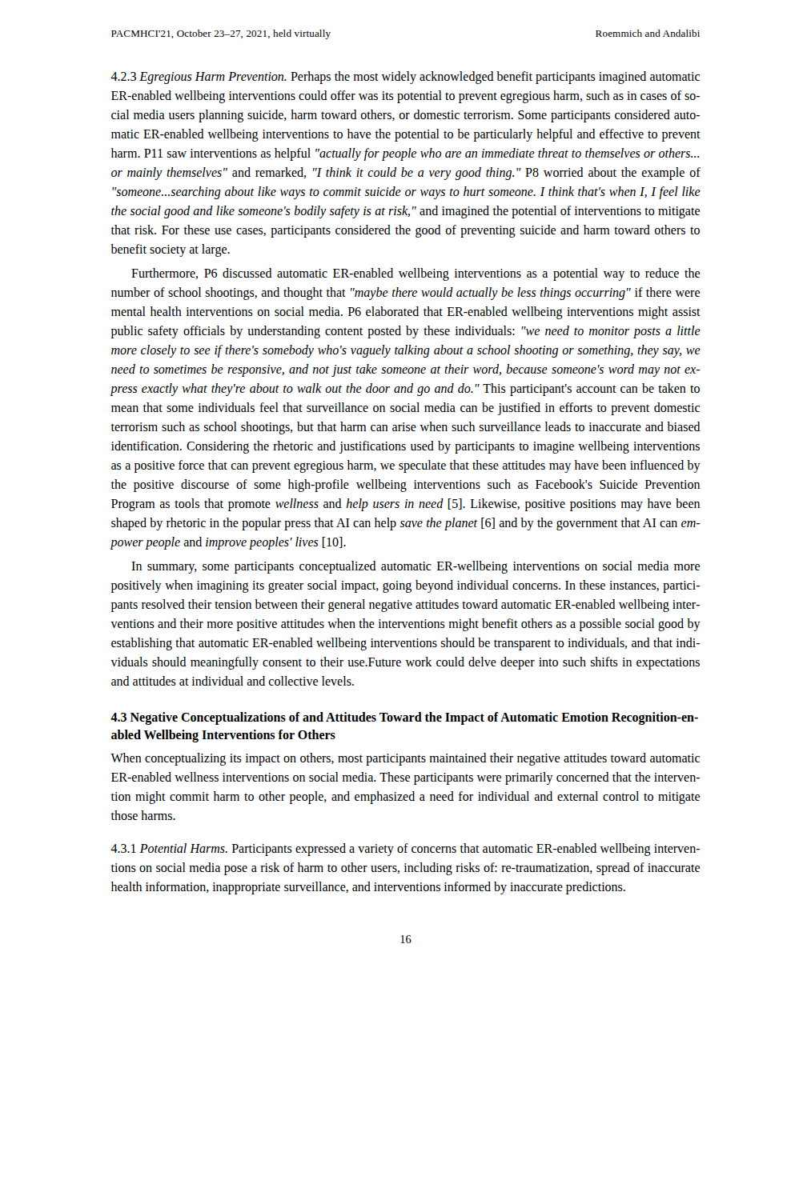PACMHCI'21, October 23–27, 2021, held virtually Roemmich and Andalibi
4.2.3 Egregious Harm Prevention. Perhaps the most widely acknowledged benefit participants imagined automatic ER-enabled wellbeing interventions could offer was its potential to prevent egregious harm, such as in cases of social media users planning suicide, harm toward others, or domestic terrorism. Some participants considered automatic ER-enabled wellbeing interventions to have the potential to be particularly helpful and effective to prevent harm. P11 saw interventions as helpful "actually for people who are an immediate threat to themselves or others... or mainly themselves" and remarked, "I think it could be a very good thing." P8 worried about the example of "someone...searching about like ways to commit suicide or ways to hurt someone. I think that's when I, I feel like the social good and like someone's bodily safety is at risk," and imagined the potential of interventions to mitigate that risk. For these use cases, participants considered the good of preventing suicide and harm toward others to benefit society at large.
Furthermore, P6 discussed automatic ER-enabled wellbeing interventions as a potential way to reduce the number of school shootings, and thought that "maybe there would actually be less things occurring" if there were mental health interventions on social media. P6 elaborated that ER-enabled wellbeing interventions might assist public safety officials by understanding content posted by these individuals: "we need to monitor posts a little more closely to see if there's somebody who's vaguely talking about a school shooting or something, they say, we need to sometimes be responsive, and not just take someone at their word, because someone's word may not express exactly what they're about to walk out the door and go and do." This participant's account can be taken to mean that some individuals feel that surveillance on social media can be justified in efforts to prevent domestic terrorism such as school shootings, but that harm can arise when such surveillance leads to inaccurate and biased identification. Considering the rhetoric and justifications used by participants to imagine wellbeing interventions as a positive force that can prevent egregious harm, we speculate that these attitudes may have been influenced by the positive discourse of some high-profile wellbeing interventions such as Facebook's Suicide Prevention Program as tools that promote wellness and help users in need [5]. Likewise, positive positions may have been shaped by rhetoric in the popular press that AI can help save the planet [6] and by the government that AI can empower people and improve peoples' lives [10].
In summary, some participants conceptualized automatic ER-wellbeing interventions on social media more positively when imagining its greater social impact, going beyond individual concerns. In these instances, participants resolved their tension between their general negative attitudes toward automatic ER-enabled wellbeing interventions and their more positive attitudes when the interventions might benefit others as a possible social good by establishing that automatic ER-enabled wellbeing interventions should be transparent to individuals, and that individuals should meaningfully consent to their use.Future work could delve deeper into such shifts in expectations and attitudes at individual and collective levels.
4.3 Negative Conceptualizations of and Attitudes Toward the Impact of Automatic Emotion Recognition-enabled Wellbeing Interventions for Others
When conceptualizing its impact on others, most participants maintained their negative attitudes toward automatic ER-enabled wellness interventions on social media. These participants were primarily concerned that the intervention might commit harm to other people, and emphasized a need for individual and external control to mitigate those harms.
4.3.1 Potential Harms. Participants expressed a variety of concerns that automatic ER-enabled wellbeing interventions on social media pose a risk of harm to other users, including risks of: re-traumatization, spread of inaccurate health information, inappropriate surveillance, and interventions informed by inaccurate predictions.
16